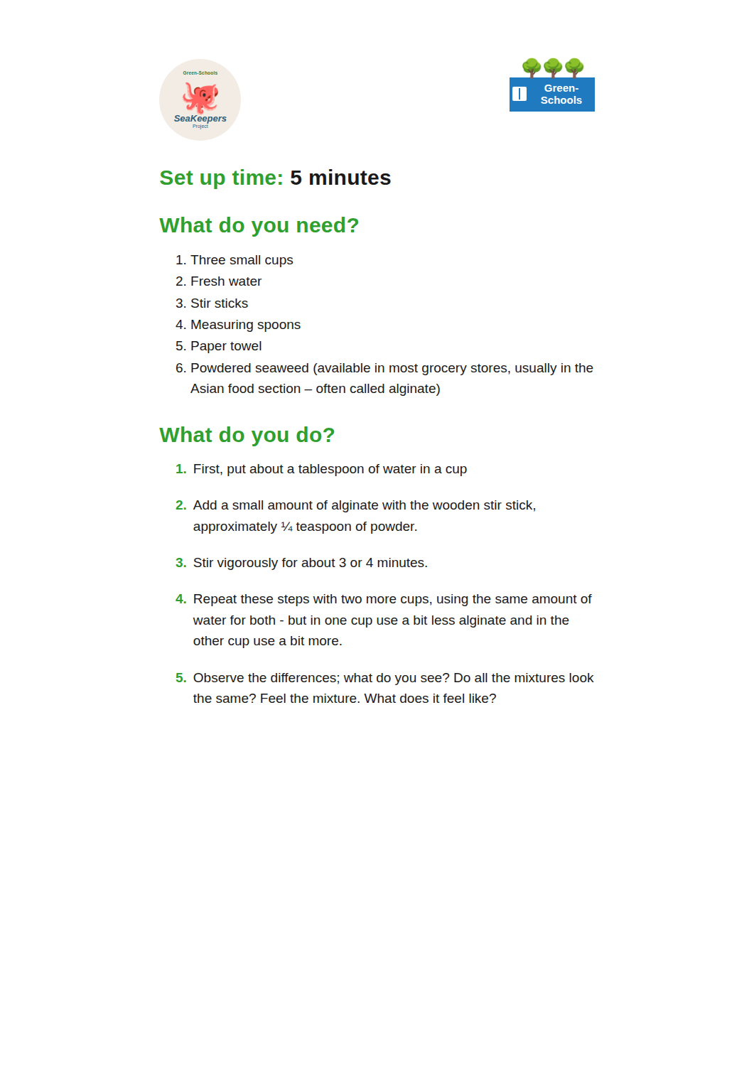Green-Schools
🐙
SeaKeepers
Project
🌳🌳🌳
Green-Schools
Set up time: 5 minutes
What do you need?
Three small cups
Fresh water
Stir sticks
Measuring spoons
Paper towel
Powdered seaweed (available in most grocery stores, usually in the Asian food section – often called alginate)
What do you do?
First, put about a tablespoon of water in a cup
Add a small amount of alginate with the wooden stir stick, approximately ¼ teaspoon of powder.
Stir vigorously for about 3 or 4 minutes.
Repeat these steps with two more cups, using the same amount of water for both - but in one cup use a bit less alginate and in the other cup use a bit more.
Observe the differences; what do you see? Do all the mixtures look the same? Feel the mixture. What does it feel like?